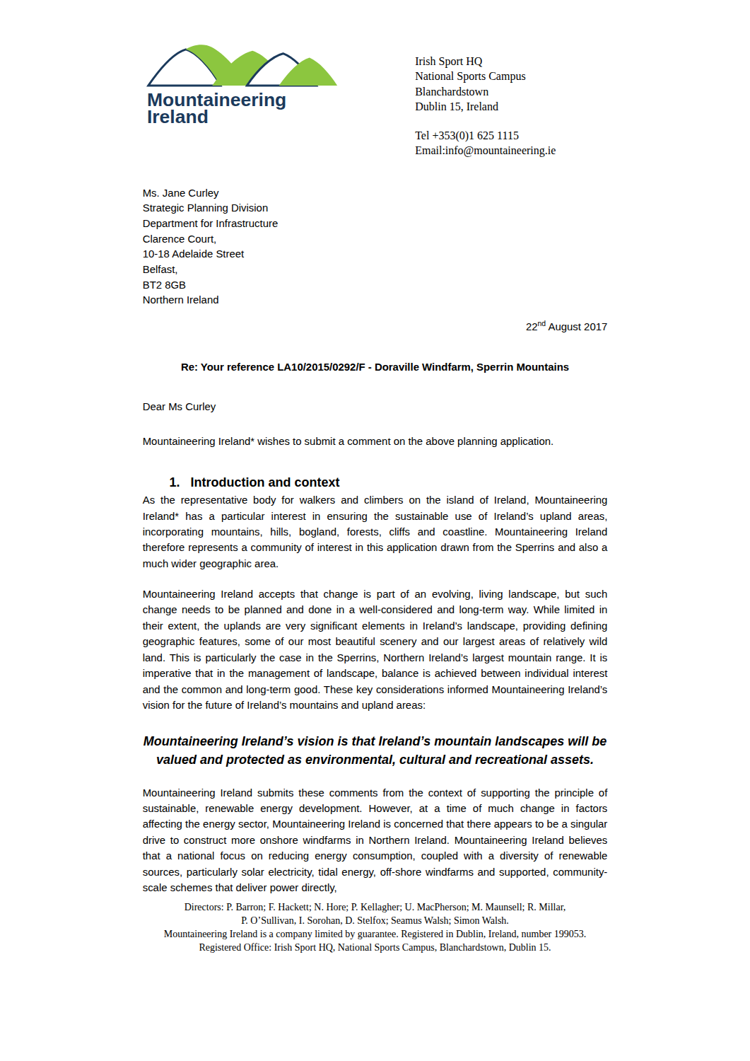Mountaineering Ireland
Irish Sport HQ
National Sports Campus
Blanchardstown
Dublin 15, Ireland
Tel +353(0)1 625 1115
Email:info@mountaineering.ie
Ms. Jane Curley
Strategic Planning Division
Department for Infrastructure
Clarence Court,
10-18 Adelaide Street
Belfast,
BT2 8GB
Northern Ireland
22nd August 2017
Re: Your reference LA10/2015/0292/F - Doraville Windfarm, Sperrin Mountains
Dear Ms Curley
Mountaineering Ireland* wishes to submit a comment on the above planning application.
1. Introduction and context
As the representative body for walkers and climbers on the island of Ireland, Mountaineering Ireland* has a particular interest in ensuring the sustainable use of Ireland’s upland areas, incorporating mountains, hills, bogland, forests, cliffs and coastline. Mountaineering Ireland therefore represents a community of interest in this application drawn from the Sperrins and also a much wider geographic area.
Mountaineering Ireland accepts that change is part of an evolving, living landscape, but such change needs to be planned and done in a well-considered and long-term way. While limited in their extent, the uplands are very significant elements in Ireland’s landscape, providing defining geographic features, some of our most beautiful scenery and our largest areas of relatively wild land. This is particularly the case in the Sperrins, Northern Ireland’s largest mountain range. It is imperative that in the management of landscape, balance is achieved between individual interest and the common and long-term good. These key considerations informed Mountaineering Ireland’s vision for the future of Ireland’s mountains and upland areas:
Mountaineering Ireland’s vision is that Ireland’s mountain landscapes will be valued and protected as environmental, cultural and recreational assets.
Mountaineering Ireland submits these comments from the context of supporting the principle of sustainable, renewable energy development. However, at a time of much change in factors affecting the energy sector, Mountaineering Ireland is concerned that there appears to be a singular drive to construct more onshore windfarms in Northern Ireland. Mountaineering Ireland believes that a national focus on reducing energy consumption, coupled with a diversity of renewable sources, particularly solar electricity, tidal energy, off-shore windfarms and supported, community-scale schemes that deliver power directly,
Directors: P. Barron; F. Hackett; N. Hore; P. Kellagher; U. MacPherson; M. Maunsell; R. Millar,
P. O’Sullivan, I. Sorohan, D. Stelfox; Seamus Walsh; Simon Walsh.
Mountaineering Ireland is a company limited by guarantee. Registered in Dublin, Ireland, number 199053.
Registered Office: Irish Sport HQ, National Sports Campus, Blanchardstown, Dublin 15.